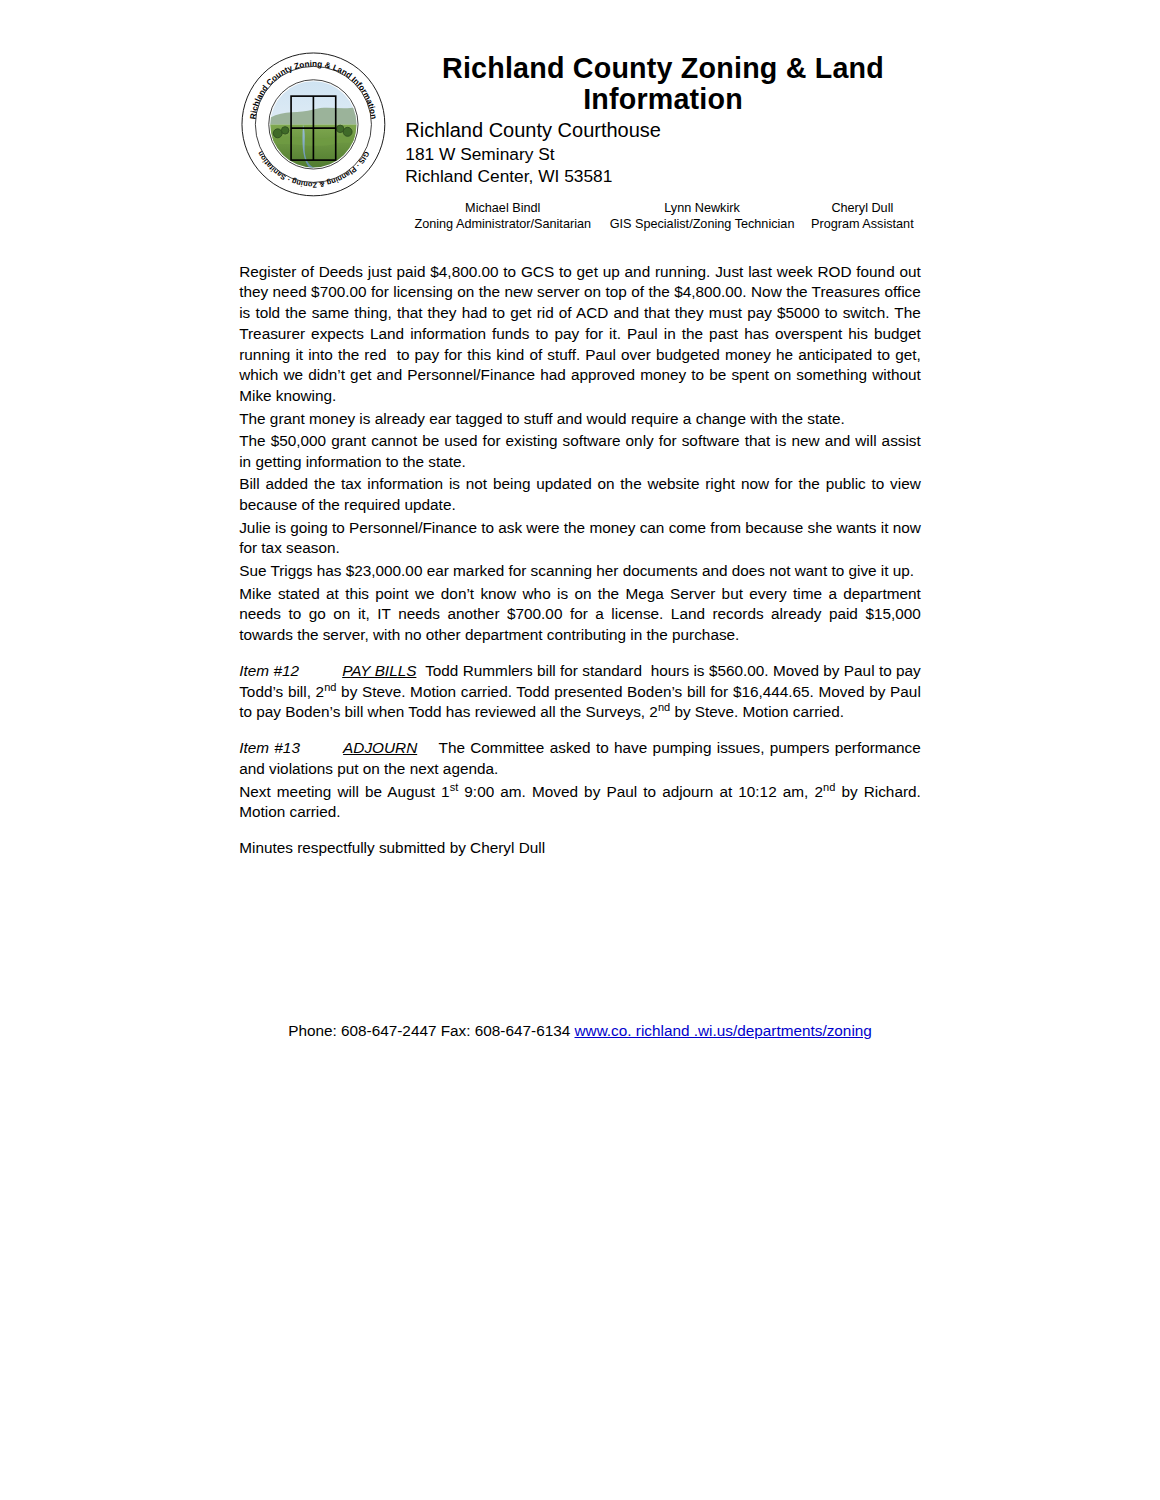Richland County Zoning & Land Information GIS · Planning & Zoning · Sanitation
Richland County Zoning & Land Information
Richland County Courthouse
181 W Seminary St
Richland Center, WI 53581
| Michael Bindl | Lynn Newkirk | Cheryl Dull |
| Zoning Administrator/Sanitarian | GIS Specialist/Zoning Technician | Program Assistant |
Register of Deeds just paid $4,800.00 to GCS to get up and running. Just last week ROD found out they need $700.00 for licensing on the new server on top of the $4,800.00. Now the Treasures office is told the same thing, that they had to get rid of ACD and that they must pay $5000 to switch. The Treasurer expects Land information funds to pay for it. Paul in the past has overspent his budget running it into the red to pay for this kind of stuff. Paul over budgeted money he anticipated to get, which we didn’t get and Personnel/Finance had approved money to be spent on something without Mike knowing.
The grant money is already ear tagged to stuff and would require a change with the state.
The $50,000 grant cannot be used for existing software only for software that is new and will assist in getting information to the state.
Bill added the tax information is not being updated on the website right now for the public to view because of the required update.
Julie is going to Personnel/Finance to ask were the money can come from because she wants it now for tax season.
Sue Triggs has $23,000.00 ear marked for scanning her documents and does not want to give it up.
Mike stated at this point we don’t know who is on the Mega Server but every time a department needs to go on it, IT needs another $700.00 for a license. Land records already paid $15,000 towards the server, with no other department contributing in the purchase.
Item #12 PAY BILLS Todd Rummlers bill for standard hours is $560.00. Moved by Paul to pay Todd’s bill, 2nd by Steve. Motion carried. Todd presented Boden’s bill for $16,444.65. Moved by Paul to pay Boden’s bill when Todd has reviewed all the Surveys, 2nd by Steve. Motion carried.
Item #13 ADJOURN The Committee asked to have pumping issues, pumpers performance and violations put on the next agenda.
Next meeting will be August 1st 9:00 am. Moved by Paul to adjourn at 10:12 am, 2nd by Richard. Motion carried.
Minutes respectfully submitted by Cheryl Dull
Phone: 608-647-2447 Fax: 608-647-6134 www.co. richland .wi.us/departments/zoning